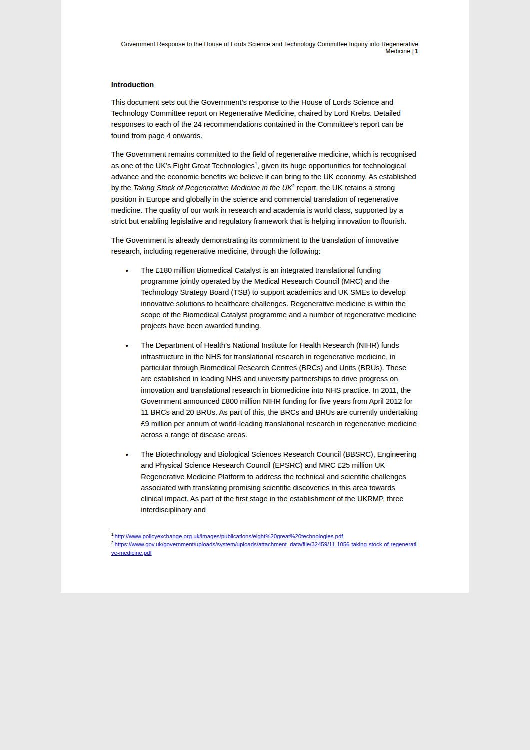Government Response to the House of Lords Science and Technology Committee Inquiry into Regenerative Medicine|1
Introduction
This document sets out the Government’s response to the House of Lords Science and Technology Committee report on Regenerative Medicine, chaired by Lord Krebs. Detailed responses to each of the 24 recommendations contained in the Committee’s report can be found from page 4 onwards.
The Government remains committed to the field of regenerative medicine, which is recognised as one of the UK’s Eight Great Technologies1, given its huge opportunities for technological advance and the economic benefits we believe it can bring to the UK economy. As established by the Taking Stock of Regenerative Medicine in the UK2 report, the UK retains a strong position in Europe and globally in the science and commercial translation of regenerative medicine. The quality of our work in research and academia is world class, supported by a strict but enabling legislative and regulatory framework that is helping innovation to flourish.
The Government is already demonstrating its commitment to the translation of innovative research, including regenerative medicine, through the following:
The £180 million Biomedical Catalyst is an integrated translational funding programme jointly operated by the Medical Research Council (MRC) and the Technology Strategy Board (TSB) to support academics and UK SMEs to develop innovative solutions to healthcare challenges. Regenerative medicine is within the scope of the Biomedical Catalyst programme and a number of regenerative medicine projects have been awarded funding.
The Department of Health’s National Institute for Health Research (NIHR) funds infrastructure in the NHS for translational research in regenerative medicine, in particular through Biomedical Research Centres (BRCs) and Units (BRUs). These are established in leading NHS and university partnerships to drive progress on innovation and translational research in biomedicine into NHS practice. In 2011, the Government announced £800 million NIHR funding for five years from April 2012 for 11 BRCs and 20 BRUs. As part of this, the BRCs and BRUs are currently undertaking £9 million per annum of world-leading translational research in regenerative medicine across a range of disease areas.
The Biotechnology and Biological Sciences Research Council (BBSRC), Engineering and Physical Science Research Council (EPSRC) and MRC £25 million UK Regenerative Medicine Platform to address the technical and scientific challenges associated with translating promising scientific discoveries in this area towards clinical impact. As part of the first stage in the establishment of the UKRMP, three interdisciplinary and
1 http://www.policyexchange.org.uk/images/publications/eight%20great%20technologies.pdf
2 https://www.gov.uk/government/uploads/system/uploads/attachment_data/file/32459/11-1056-taking-stock-of-regenerative-medicine.pdf